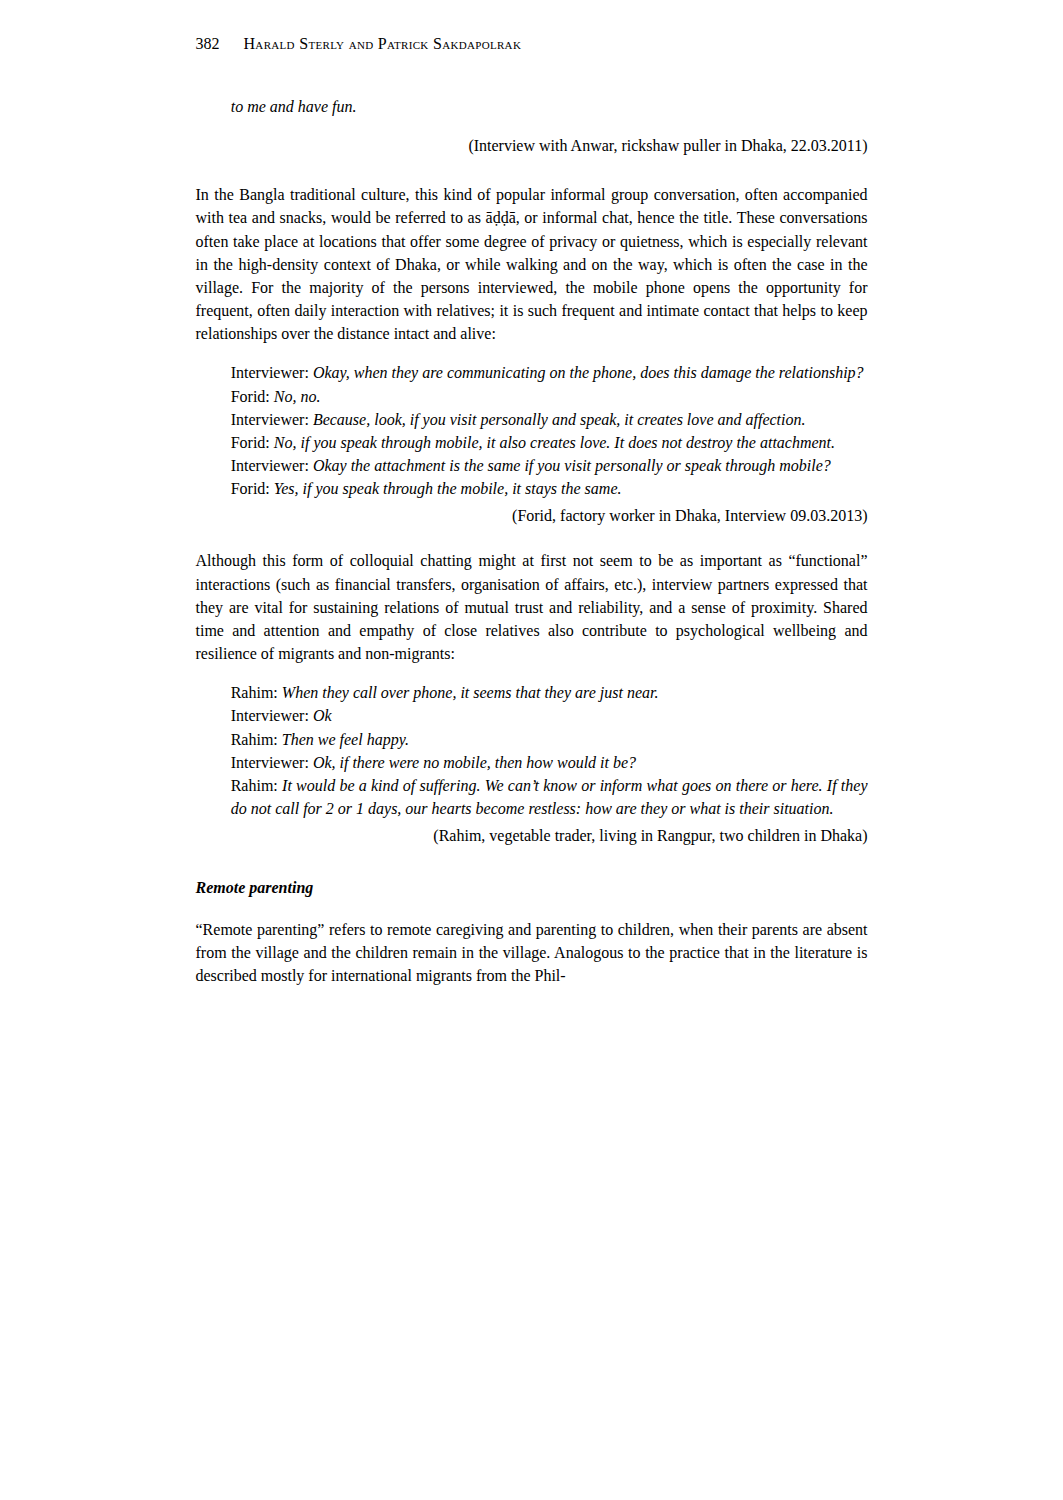382 Harald Sterly and Patrick Sakdapolrak
to me and have fun.
(Interview with Anwar, rickshaw puller in Dhaka, 22.03.2011)
In the Bangla traditional culture, this kind of popular informal group conversation, often accompanied with tea and snacks, would be referred to as āḍḍā, or informal chat, hence the title. These conversations often take place at locations that offer some degree of privacy or quietness, which is especially relevant in the high-density context of Dhaka, or while walking and on the way, which is often the case in the village. For the majority of the persons interviewed, the mobile phone opens the opportunity for frequent, often daily interaction with relatives; it is such frequent and intimate contact that helps to keep relationships over the distance intact and alive:
Interviewer: Okay, when they are communicating on the phone, does this damage the relationship?
Forid: No, no.
Interviewer: Because, look, if you visit personally and speak, it creates love and affection.
Forid: No, if you speak through mobile, it also creates love. It does not destroy the attachment.
Interviewer: Okay the attachment is the same if you visit personally or speak through mobile?
Forid: Yes, if you speak through the mobile, it stays the same.
(Forid, factory worker in Dhaka, Interview 09.03.2013)
Although this form of colloquial chatting might at first not seem to be as important as “functional” interactions (such as financial transfers, organisation of affairs, etc.), interview partners expressed that they are vital for sustaining relations of mutual trust and reliability, and a sense of proximity. Shared time and attention and empathy of close relatives also contribute to psychological wellbeing and resilience of migrants and non-migrants:
Rahim: When they call over phone, it seems that they are just near.
Interviewer: Ok
Rahim: Then we feel happy.
Interviewer: Ok, if there were no mobile, then how would it be?
Rahim: It would be a kind of suffering. We can’t know or inform what goes on there or here. If they do not call for 2 or 1 days, our hearts become restless: how are they or what is their situation.
(Rahim, vegetable trader, living in Rangpur, two children in Dhaka)
Remote parenting
“Remote parenting” refers to remote caregiving and parenting to children, when their parents are absent from the village and the children remain in the village. Analogous to the practice that in the literature is described mostly for international migrants from the Phil-